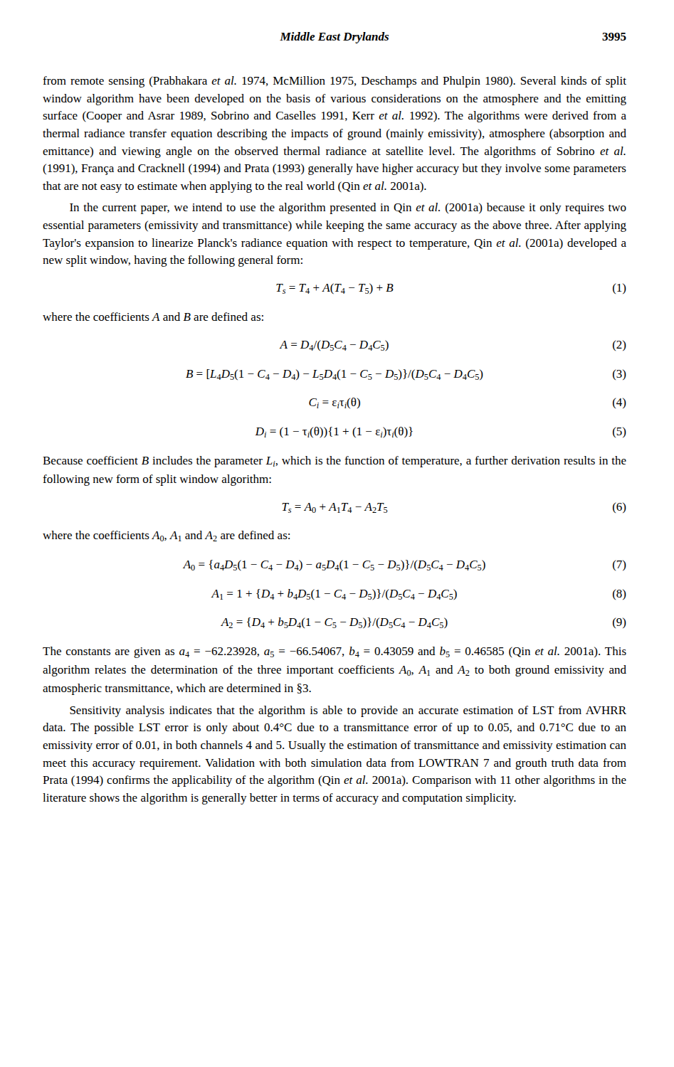Middle East Drylands 3995
from remote sensing (Prabhakara et al. 1974, McMillion 1975, Deschamps and Phulpin 1980). Several kinds of split window algorithm have been developed on the basis of various considerations on the atmosphere and the emitting surface (Cooper and Asrar 1989, Sobrino and Caselles 1991, Kerr et al. 1992). The algorithms were derived from a thermal radiance transfer equation describing the impacts of ground (mainly emissivity), atmosphere (absorption and emittance) and viewing angle on the observed thermal radiance at satellite level. The algorithms of Sobrino et al. (1991), França and Cracknell (1994) and Prata (1993) generally have higher accuracy but they involve some parameters that are not easy to estimate when applying to the real world (Qin et al. 2001a).
In the current paper, we intend to use the algorithm presented in Qin et al. (2001a) because it only requires two essential parameters (emissivity and transmittance) while keeping the same accuracy as the above three. After applying Taylor's expansion to linearize Planck's radiance equation with respect to temperature, Qin et al. (2001a) developed a new split window, having the following general form:
Ts = T4 + A(T4 − T5) + B (1)
where the coefficients A and B are defined as:
A = D4/(D5C4 − D4C5) (2)
B = [L4D5(1 − C4 − D4) − L5D4(1 − C5 − D5)}/(D5C4 − D4C5) (3)
Ci = εiτi(θ) (4)
Di = (1 − τi(θ)){1 + (1 − εi)τi(θ)} (5)
Because coefficient B includes the parameter Li, which is the function of temperature, a further derivation results in the following new form of split window algorithm:
Ts = A0 + A1T4 − A2T5 (6)
where the coefficients A0, A1 and A2 are defined as:
A0 = {a4D5(1 − C4 − D4) − a5D4(1 − C5 − D5)}/(D5C4 − D4C5) (7)
A1 = 1 + {D4 + b4D5(1 − C4 − D5)}/(D5C4 − D4C5) (8)
A2 = {D4 + b5D4(1 − C5 − D5)}/(D5C4 − D4C5) (9)
The constants are given as a4 = −62.23928, a5 = −66.54067, b4 = 0.43059 and b5 = 0.46585 (Qin et al. 2001a). This algorithm relates the determination of the three important coefficients A0, A1 and A2 to both ground emissivity and atmospheric transmittance, which are determined in §3.
Sensitivity analysis indicates that the algorithm is able to provide an accurate estimation of LST from AVHRR data. The possible LST error is only about 0.4°C due to a transmittance error of up to 0.05, and 0.71°C due to an emissivity error of 0.01, in both channels 4 and 5. Usually the estimation of transmittance and emissivity estimation can meet this accuracy requirement. Validation with both simulation data from LOWTRAN 7 and grouth truth data from Prata (1994) confirms the applicability of the algorithm (Qin et al. 2001a). Comparison with 11 other algorithms in the literature shows the algorithm is generally better in terms of accuracy and computation simplicity.